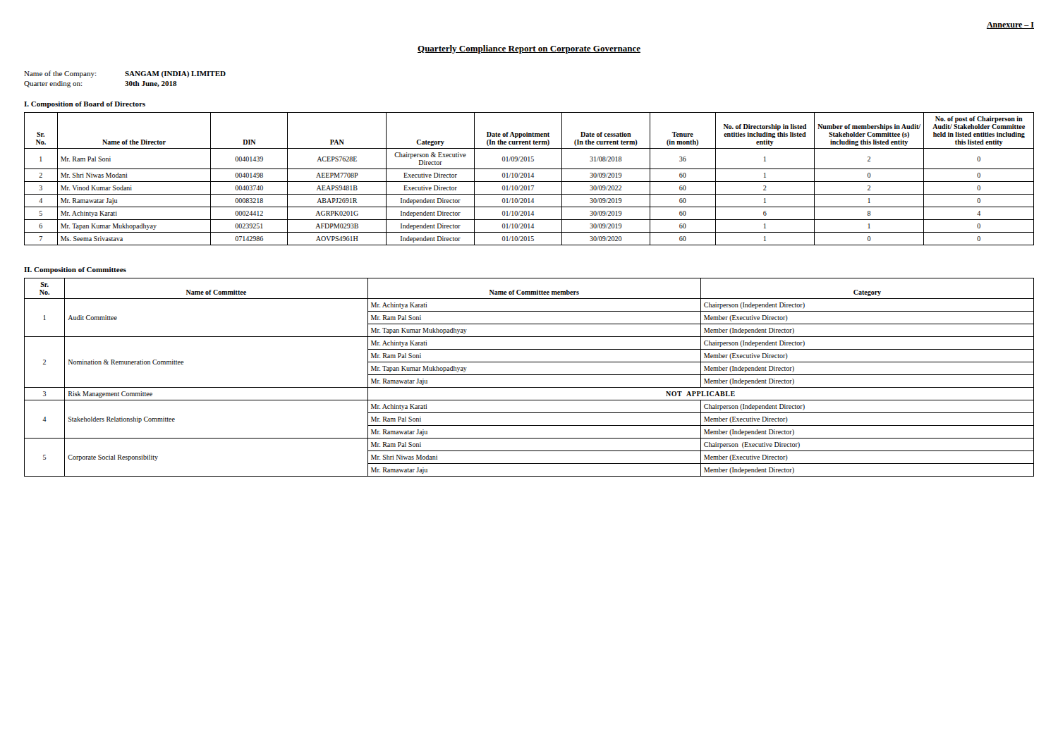Annexure – I
Quarterly Compliance Report on Corporate Governance
| Name of the Company: | SANGAM (INDIA) LIMITED |
| Quarter ending on: | 30th June, 2018 |
I. Composition of Board of Directors
| Sr. No. | Name of the Director | DIN | PAN | Category | Date of Appointment (In the current term) | Date of cessation (In the current term) | Tenure (in month) | No. of Directorship in listed entities including this listed entity | Number of memberships in Audit/ Stakeholder Committee (s) including this listed entity | No. of post of Chairperson in Audit/ Stakeholder Committee held in listed entities including this listed entity |
| --- | --- | --- | --- | --- | --- | --- | --- | --- | --- | --- |
| 1 | Mr. Ram Pal Soni | 00401439 | ACEPS7628E | Chairperson & Executive Director | 01/09/2015 | 31/08/2018 | 36 | 1 | 2 | 0 |
| 2 | Mr. Shri Niwas Modani | 00401498 | AEEPM7708P | Executive Director | 01/10/2014 | 30/09/2019 | 60 | 1 | 0 | 0 |
| 3 | Mr. Vinod Kumar Sodani | 00403740 | AEAPS9481B | Executive Director | 01/10/2017 | 30/09/2022 | 60 | 2 | 2 | 0 |
| 4 | Mr. Ramawatar Jaju | 00083218 | ABAPJ2691R | Independent Director | 01/10/2014 | 30/09/2019 | 60 | 1 | 1 | 0 |
| 5 | Mr. Achintya Karati | 00024412 | AGRPK0201G | Independent Director | 01/10/2014 | 30/09/2019 | 60 | 6 | 8 | 4 |
| 6 | Mr. Tapan Kumar Mukhopadhyay | 00239251 | AFDPM0293B | Independent Director | 01/10/2014 | 30/09/2019 | 60 | 1 | 1 | 0 |
| 7 | Ms. Seema Srivastava | 07142986 | AOVPS4961H | Independent Director | 01/10/2015 | 30/09/2020 | 60 | 1 | 0 | 0 |
II. Composition of Committees
| Sr. No. | Name of Committee | Name of Committee members | Category |
| --- | --- | --- | --- |
| 1 | Audit Committee | Mr. Achintya Karati | Chairperson (Independent Director) |
| Mr. Ram Pal Soni | Member (Executive Director) |
| Mr. Tapan Kumar Mukhopadhyay | Member (Independent Director) |
| 2 | Nomination & Remuneration Committee | Mr. Achintya Karati | Chairperson (Independent Director) |
| Mr. Ram Pal Soni | Member (Executive Director) |
| Mr. Tapan Kumar Mukhopadhyay | Member (Independent Director) |
| Mr. Ramawatar Jaju | Member (Independent Director) |
| 3 | Risk Management Committee | NOT APPLICABLE |
| 4 | Stakeholders Relationship Committee | Mr. Achintya Karati | Chairperson (Independent Director) |
| Mr. Ram Pal Soni | Member (Executive Director) |
| Mr. Ramawatar Jaju | Member (Independent Director) |
| 5 | Corporate Social Responsibility | Mr. Ram Pal Soni | Chairperson (Executive Director) |
| Mr. Shri Niwas Modani | Member (Executive Director) |
| Mr. Ramawatar Jaju | Member (Independent Director) |